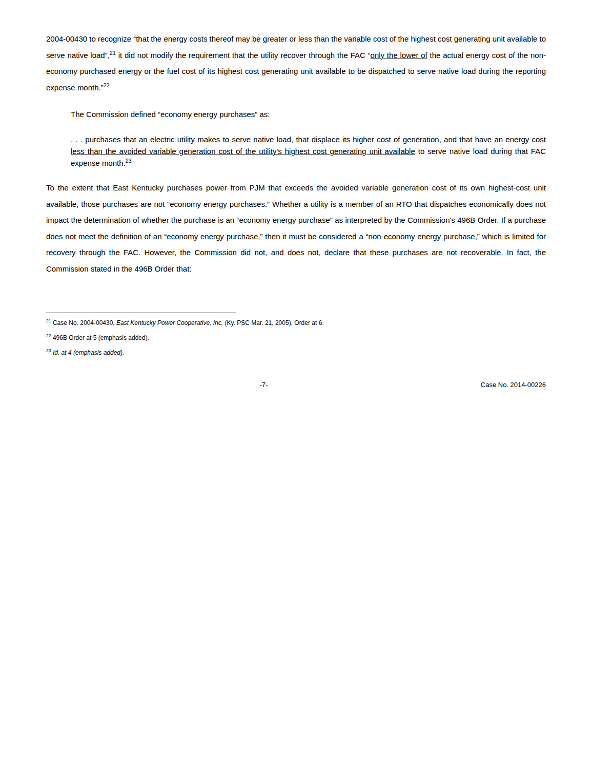2004-00430 to recognize “that the energy costs thereof may be greater or less than the variable cost of the highest cost generating unit available to serve native load”,21 it did not modify the requirement that the utility recover through the FAC “only the lower of the actual energy cost of the non-economy purchased energy or the fuel cost of its highest cost generating unit available to be dispatched to serve native load during the reporting expense month.”22
The Commission defined “economy energy purchases” as:
. . . purchases that an electric utility makes to serve native load, that displace its higher cost of generation, and that have an energy cost less than the avoided variable generation cost of the utility's highest cost generating unit available to serve native load during that FAC expense month.23
To the extent that East Kentucky purchases power from PJM that exceeds the avoided variable generation cost of its own highest-cost unit available, those purchases are not “economy energy purchases.” Whether a utility is a member of an RTO that dispatches economically does not impact the determination of whether the purchase is an “economy energy purchase” as interpreted by the Commission's 496B Order. If a purchase does not meet the definition of an “economy energy purchase,” then it must be considered a “non-economy energy purchase,” which is limited for recovery through the FAC. However, the Commission did not, and does not, declare that these purchases are not recoverable. In fact, the Commission stated in the 496B Order that:
21 Case No. 2004-00430, East Kentucky Power Cooperative, Inc. (Ky. PSC Mar. 21, 2005), Order at 6.
22 496B Order at 5 (emphasis added).
23 Id. at 4 (emphasis added).
-7-
Case No. 2014-00226